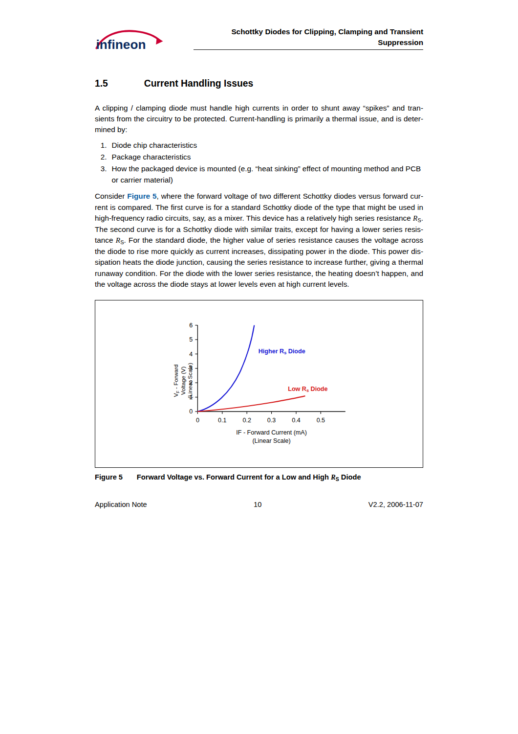infineon
Schottky Diodes for Clipping, Clamping and Transient Suppression
1.5
Current Handling Issues
A clipping / clamping diode must handle high currents in order to shunt away “spikes” and transients from the circuitry to be protected. Current-handling is primarily a thermal issue, and is determined by:
Diode chip characteristics
Package characteristics
How the packaged device is mounted (e.g. “heat sinking” effect of mounting method and PCB or carrier material)
Consider Figure 5, where the forward voltage of two different Schottky diodes versus forward current is compared. The first curve is for a standard Schottky diode of the type that might be used in high-frequency radio circuits, say, as a mixer. This device has a relatively high series resistance RS. The second curve is for a Schottky diode with similar traits, except for having a lower series resistance RS. For the standard diode, the higher value of series resistance causes the voltage across the diode to rise more quickly as current increases, dissipating power in the diode. This power dissipation heats the diode junction, causing the series resistance to increase further, giving a thermal runaway condition. For the diode with the lower series resistance, the heating doesn’t happen, and the voltage across the diode stays at lower levels even at high current levels.
0 1 2 3 4 5 6 0 0.1 0.2 0.3 0.4 0.5 Higher Rs Diode Low Rs Diode VF - Forward Voltage (V) (Linear Scale) IF - Forward Current (mA) (Linear Scale)
Figure 5 Forward Voltage vs. Forward Current for a Low and High RS Diode
Application Note
10
V2.2, 2006-11-07